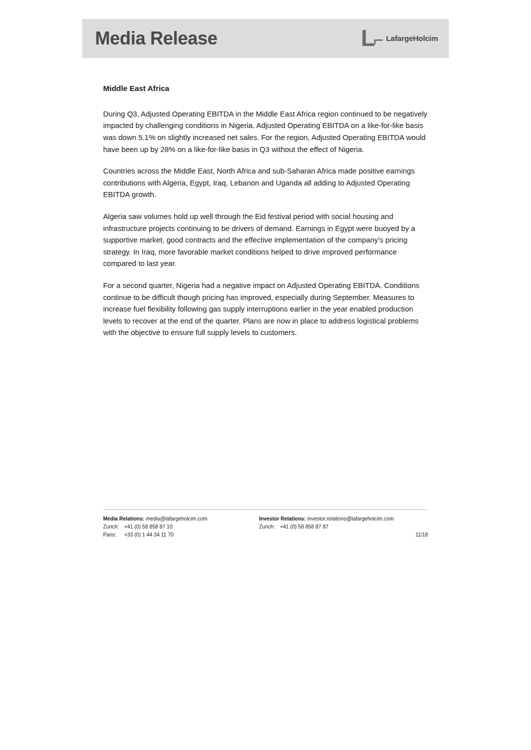Media Release
L⌐
LafargeHolcim
Middle East Africa
During Q3, Adjusted Operating EBITDA in the Middle East Africa region continued to be negatively impacted by challenging conditions in Nigeria. Adjusted Operating EBITDA on a like-for-like basis was down 5.1% on slightly increased net sales. For the region, Adjusted Operating EBITDA would have been up by 28% on a like-for-like basis in Q3 without the effect of Nigeria.
Countries across the Middle East, North Africa and sub-Saharan Africa made positive earnings contributions with Algeria, Egypt, Iraq, Lebanon and Uganda all adding to Adjusted Operating EBITDA growth.
Algeria saw volumes hold up well through the Eid festival period with social housing and infrastructure projects continuing to be drivers of demand. Earnings in Egypt were buoyed by a supportive market, good contracts and the effective implementation of the company's pricing strategy. In Iraq, more favorable market conditions helped to drive improved performance compared to last year.
For a second quarter, Nigeria had a negative impact on Adjusted Operating EBITDA. Conditions continue to be difficult though pricing has improved, especially during September. Measures to increase fuel flexibility following gas supply interruptions earlier in the year enabled production levels to recover at the end of the quarter. Plans are now in place to address logistical problems with the objective to ensure full supply levels to customers.
Media Relations: media@lafargeholcim.com
Zurich:+41 (0) 58 858 87 10
Paris:+33 (0) 1 44 34 11 70
Investor Relations: investor.relations@lafargeholcim.com
Zurich:+41 (0) 58 858 87 87
11/18